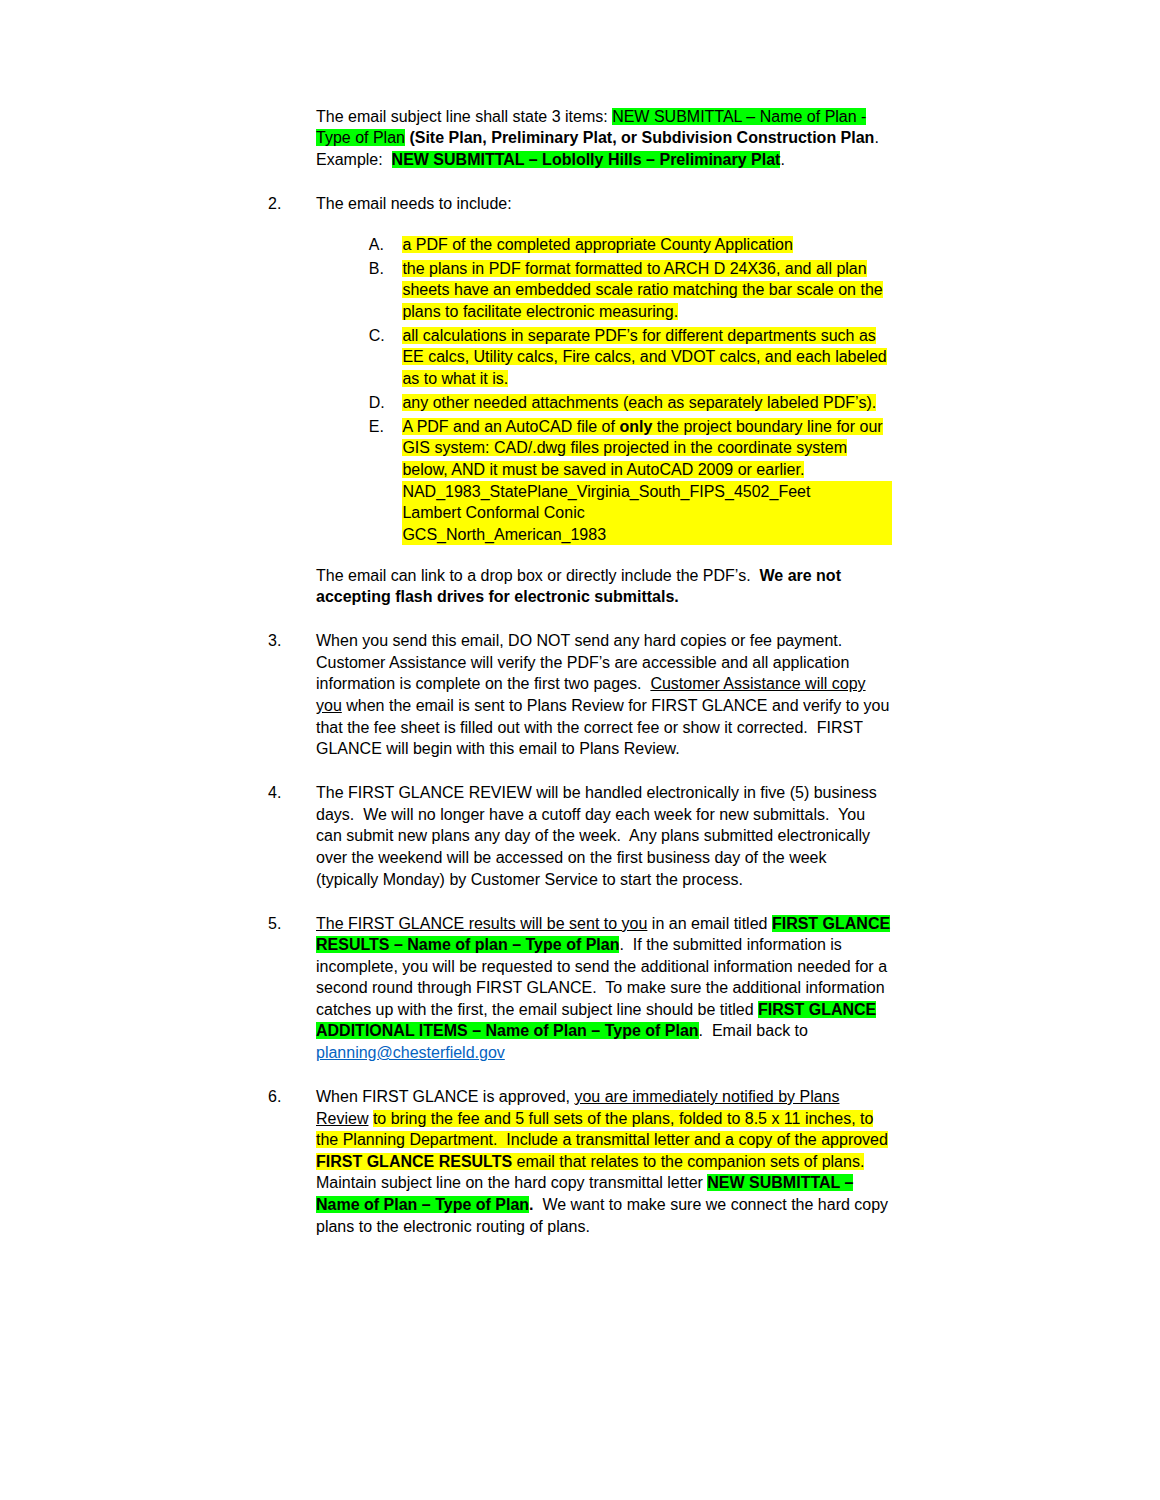The email subject line shall state 3 items: NEW SUBMITTAL – Name of Plan - Type of Plan (Site Plan, Preliminary Plat, or Subdivision Construction Plan. Example: NEW SUBMITTAL – Loblolly Hills – Preliminary Plat.
The email needs to include:
a PDF of the completed appropriate County Application
the plans in PDF format formatted to ARCH D 24X36, and all plan sheets have an embedded scale ratio matching the bar scale on the plans to facilitate electronic measuring.
all calculations in separate PDF’s for different departments such as EE calcs, Utility calcs, Fire calcs, and VDOT calcs, and each labeled as to what it is.
any other needed attachments (each as separately labeled PDF’s).
A PDF and an AutoCAD file of only the project boundary line for our GIS system: CAD/.dwg files projected in the coordinate system below, AND it must be saved in AutoCAD 2009 or earlier.
NAD_1983_StatePlane_Virginia_South_FIPS_4502_Feet Lambert Conformal Conic GCS_North_American_1983
The email can link to a drop box or directly include the PDF’s. We are not accepting flash drives for electronic submittals.
When you send this email, DO NOT send any hard copies or fee payment. Customer Assistance will verify the PDF’s are accessible and all application information is complete on the first two pages. Customer Assistance will copy you when the email is sent to Plans Review for FIRST GLANCE and verify to you that the fee sheet is filled out with the correct fee or show it corrected. FIRST GLANCE will begin with this email to Plans Review.
The FIRST GLANCE REVIEW will be handled electronically in five (5) business days. We will no longer have a cutoff day each week for new submittals. You can submit new plans any day of the week. Any plans submitted electronically over the weekend will be accessed on the first business day of the week (typically Monday) by Customer Service to start the process.
The FIRST GLANCE results will be sent to you in an email titled FIRST GLANCE RESULTS – Name of plan – Type of Plan. If the submitted information is incomplete, you will be requested to send the additional information needed for a second round through FIRST GLANCE. To make sure the additional information catches up with the first, the email subject line should be titled FIRST GLANCE ADDITIONAL ITEMS – Name of Plan – Type of Plan. Email back to planning@chesterfield.gov
When FIRST GLANCE is approved, you are immediately notified by Plans Review to bring the fee and 5 full sets of the plans, folded to 8.5 x 11 inches, to the Planning Department. Include a transmittal letter and a copy of the approved FIRST GLANCE RESULTS email that relates to the companion sets of plans. Maintain subject line on the hard copy transmittal letter NEW SUBMITTAL – Name of Plan – Type of Plan. We want to make sure we connect the hard copy plans to the electronic routing of plans.